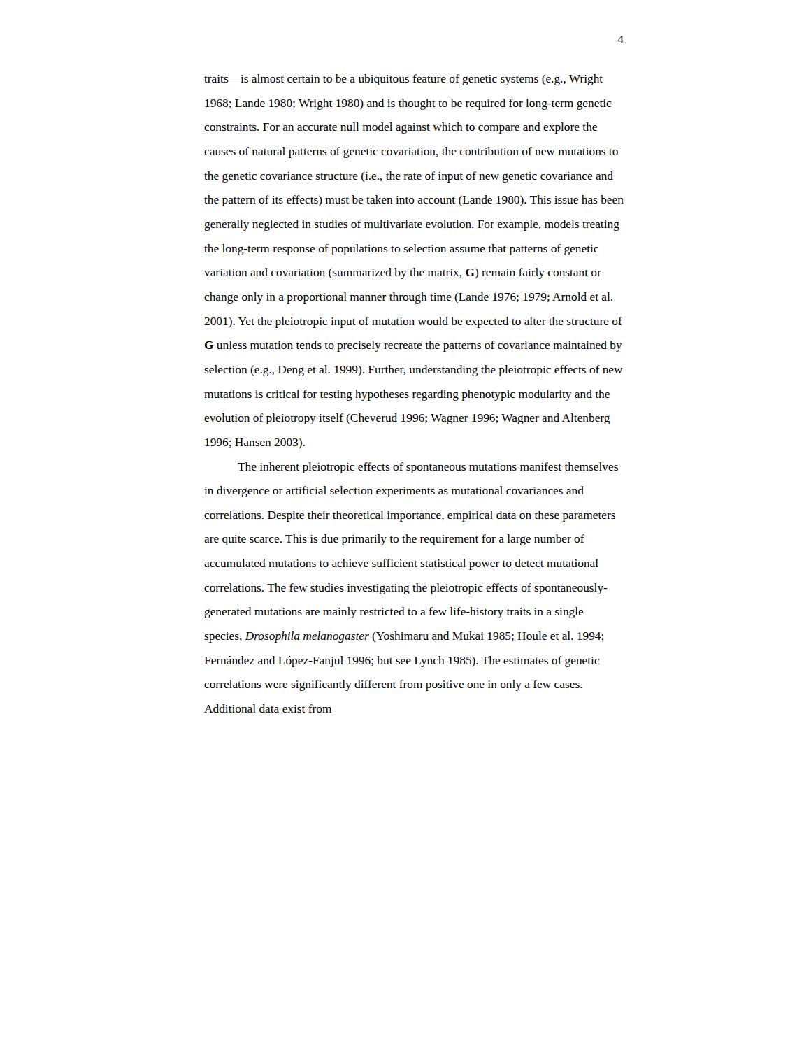4
traits—is almost certain to be a ubiquitous feature of genetic systems (e.g., Wright 1968; Lande 1980; Wright 1980) and is thought to be required for long-term genetic constraints. For an accurate null model against which to compare and explore the causes of natural patterns of genetic covariation, the contribution of new mutations to the genetic covariance structure (i.e., the rate of input of new genetic covariance and the pattern of its effects) must be taken into account (Lande 1980). This issue has been generally neglected in studies of multivariate evolution. For example, models treating the long-term response of populations to selection assume that patterns of genetic variation and covariation (summarized by the matrix, G) remain fairly constant or change only in a proportional manner through time (Lande 1976; 1979; Arnold et al. 2001). Yet the pleiotropic input of mutation would be expected to alter the structure of G unless mutation tends to precisely recreate the patterns of covariance maintained by selection (e.g., Deng et al. 1999). Further, understanding the pleiotropic effects of new mutations is critical for testing hypotheses regarding phenotypic modularity and the evolution of pleiotropy itself (Cheverud 1996; Wagner 1996; Wagner and Altenberg 1996; Hansen 2003).
The inherent pleiotropic effects of spontaneous mutations manifest themselves in divergence or artificial selection experiments as mutational covariances and correlations. Despite their theoretical importance, empirical data on these parameters are quite scarce. This is due primarily to the requirement for a large number of accumulated mutations to achieve sufficient statistical power to detect mutational correlations. The few studies investigating the pleiotropic effects of spontaneously-generated mutations are mainly restricted to a few life-history traits in a single species, Drosophila melanogaster (Yoshimaru and Mukai 1985; Houle et al. 1994; Fernández and López-Fanjul 1996; but see Lynch 1985). The estimates of genetic correlations were significantly different from positive one in only a few cases. Additional data exist from